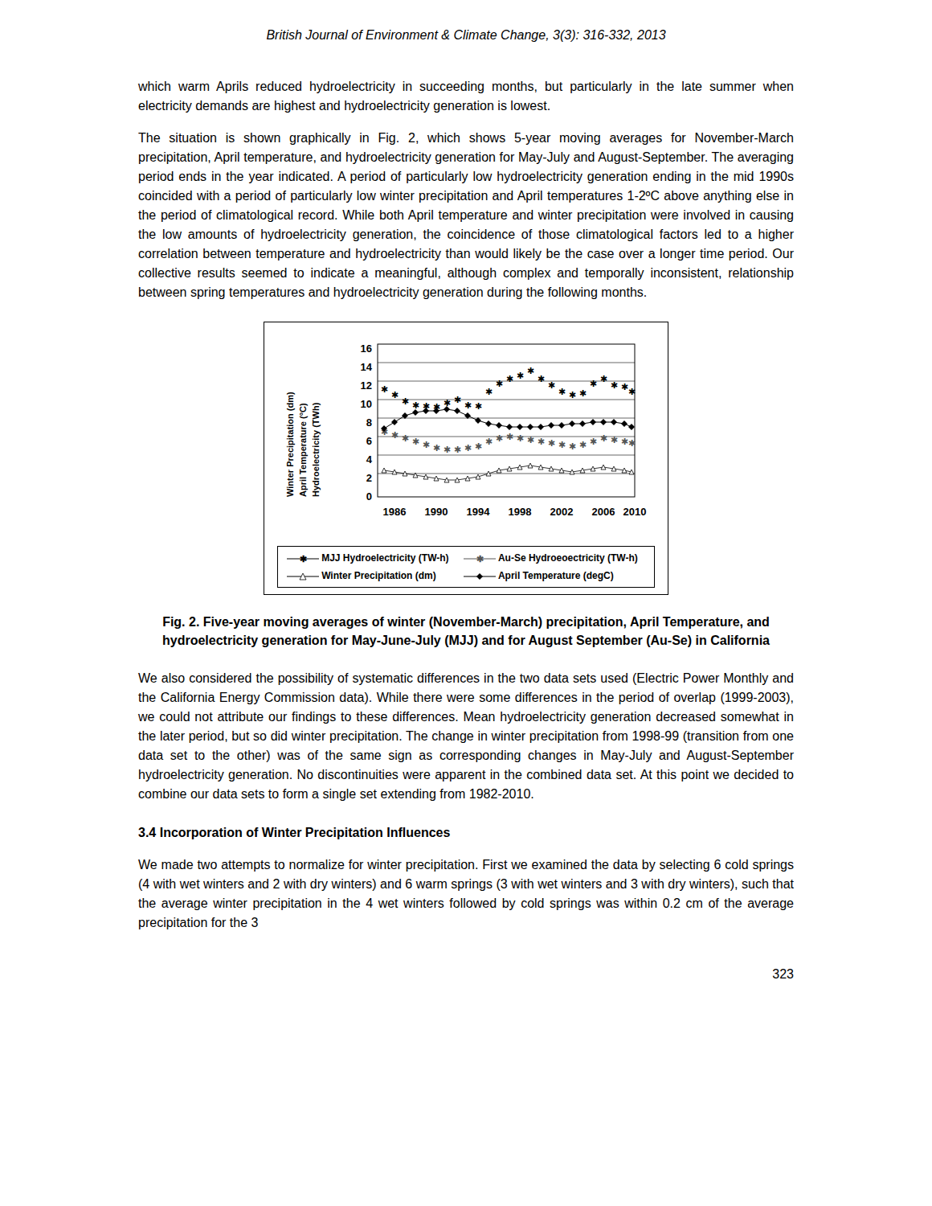British Journal of Environment & Climate Change, 3(3): 316-332, 2013
which warm Aprils reduced hydroelectricity in succeeding months, but particularly in the late summer when electricity demands are highest and hydroelectricity generation is lowest.
The situation is shown graphically in Fig. 2, which shows 5-year moving averages for November-March precipitation, April temperature, and hydroelectricity generation for May-July and August-September. The averaging period ends in the year indicated. A period of particularly low hydroelectricity generation ending in the mid 1990s coincided with a period of particularly low winter precipitation and April temperatures 1-2ºC above anything else in the period of climatological record. While both April temperature and winter precipitation were involved in causing the low amounts of hydroelectricity generation, the coincidence of those climatological factors led to a higher correlation between temperature and hydroelectricity than would likely be the case over a longer time period. Our collective results seemed to indicate a meaningful, although complex and temporally inconsistent, relationship between spring temperatures and hydroelectricity generation during the following months.
16 14 12 10 8 6 4 2 0 Winter Precipitation (dm) April Temperature (°C) Hydroelectricity (TWh) ✱ ✱ ✱ ✱ ✱ ✱ ✱ ✱ ✱ ✱ ✱ ✱ ✱ ✱ ✱ ✱ ✱ ✱ ✱ ✱ ✱ ✱ ✱ ✱ ✱ ✱ ✱ ✱ ✱ ✱ ✱ ✱ ✱ ✱ ✱ ✱ ✱ ✱ ✱ ✱ ✱ ✱ ✱ ✱ ✱ ✱ ✱ ✱ ✱ ✱ 1986 1990 1994 1998 2002 2006 2010
| ✱ MJJ Hydroelectricity (TW-h) | ✱ Au-Se Hydroeoectricity (TW-h) |
| Winter Precipitation (dm) | April Temperature (degC) |
Fig. 2. Five-year moving averages of winter (November-March) precipitation, April Temperature, and hydroelectricity generation for May-June-July (MJJ) and for August September (Au-Se) in California
We also considered the possibility of systematic differences in the two data sets used (Electric Power Monthly and the California Energy Commission data). While there were some differences in the period of overlap (1999-2003), we could not attribute our findings to these differences. Mean hydroelectricity generation decreased somewhat in the later period, but so did winter precipitation. The change in winter precipitation from 1998-99 (transition from one data set to the other) was of the same sign as corresponding changes in May-July and August-September hydroelectricity generation. No discontinuities were apparent in the combined data set. At this point we decided to combine our data sets to form a single set extending from 1982-2010.
3.4 Incorporation of Winter Precipitation Influences
We made two attempts to normalize for winter precipitation. First we examined the data by selecting 6 cold springs (4 with wet winters and 2 with dry winters) and 6 warm springs (3 with wet winters and 3 with dry winters), such that the average winter precipitation in the 4 wet winters followed by cold springs was within 0.2 cm of the average precipitation for the 3
323